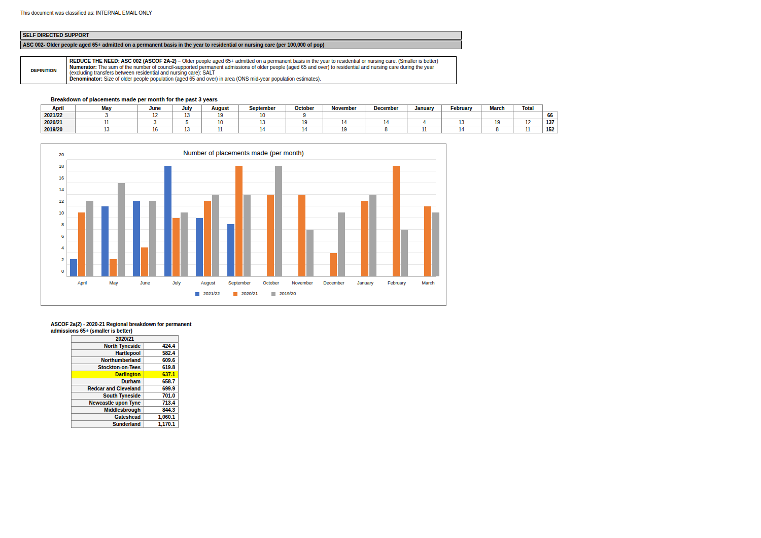This document was classified as: INTERNAL EMAIL ONLY
SELF DIRECTED SUPPORT
ASC 002- Older people aged 65+ admitted on a permanent basis in the year to residential or nursing care (per 100,000 of pop)
| DEFINITION | REDUCE THE NEED: ASC 002 (ASCOF 2A-2) – Older people aged 65+ admitted on a permanent basis in the year to residential or nursing care. (Smaller is better) Numerator: The sum of the number of council-supported permanent admissions of older people (aged 65 and over) to residential and nursing care during the year (excluding transfers between residential and nursing care): SALT Denominator: Size of older people population (aged 65 and over) in area (ONS mid-year population estimates). |
Breakdown of placements made per month for the past 3 years
| April | May | June | July | August | September | October | November | December | January | February | March | Total |
| --- | --- | --- | --- | --- | --- | --- | --- | --- | --- | --- | --- | --- |
| 2021/22 | 3 | 12 | 13 | 19 | 10 | 9 | | | | | | | 66 |
| 2020/21 | 11 | 3 | 5 | 10 | 13 | 19 | 14 | 14 | 4 | 13 | 19 | 12 | 137 |
| 2019/20 | 13 | 16 | 13 | 11 | 14 | 14 | 19 | 8 | 11 | 14 | 8 | 11 | 152 |
Number of placements made (per month)
0
2
4
6
8
10
12
14
16
18
20
April
May
June
July
August
September
October
November
December
January
February
March
2021/22 2020/21 2019/20
ASCOF 2a(2) - 2020-21 Regional breakdown for permanent
admissions 65+ (smaller is better)
| 2020/21 |
| --- |
| North Tyneside | 424.4 |
| Hartlepool | 582.4 |
| Northumberland | 609.6 |
| Stockton-on-Tees | 619.8 |
| Darlington | 637.1 |
| Durham | 658.7 |
| Redcar and Cleveland | 699.9 |
| South Tyneside | 701.0 |
| Newcastle upon Tyne | 713.4 |
| Middlesbrough | 844.3 |
| Gateshead | 1,060.1 |
| Sunderland | 1,170.1 |